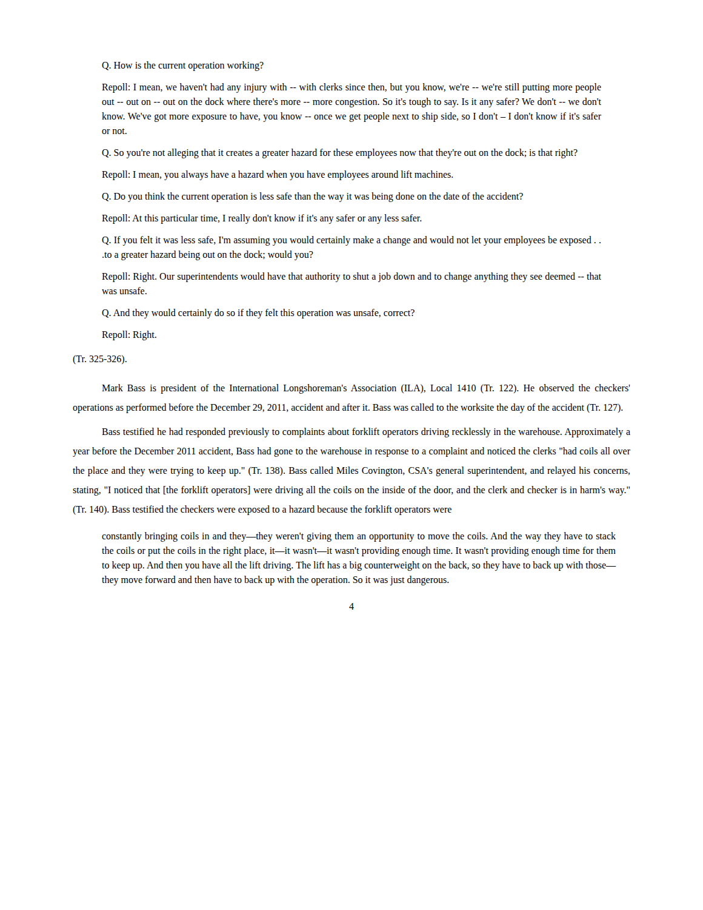Q. How is the current operation working?
Repoll: I mean, we haven't had any injury with -- with clerks since then, but you know, we're -- we're still putting more people out -- out on -- out on the dock where there's more -- more congestion. So it's tough to say. Is it any safer? We don't -- we don't know. We've got more exposure to have, you know -- once we get people next to ship side, so I don't – I don't know if it's safer or not.
Q. So you're not alleging that it creates a greater hazard for these employees now that they're out on the dock; is that right?
Repoll: I mean, you always have a hazard when you have employees around lift machines.
Q. Do you think the current operation is less safe than the way it was being done on the date of the accident?
Repoll: At this particular time, I really don't know if it's any safer or any less safer.
Q. If you felt it was less safe, I'm assuming you would certainly make a change and would not let your employees be exposed . . .to a greater hazard being out on the dock; would you?
Repoll: Right. Our superintendents would have that authority to shut a job down and to change anything they see deemed -- that was unsafe.
Q. And they would certainly do so if they felt this operation was unsafe, correct?
Repoll: Right.
(Tr. 325-326).
Mark Bass is president of the International Longshoreman's Association (ILA), Local 1410 (Tr. 122). He observed the checkers' operations as performed before the December 29, 2011, accident and after it. Bass was called to the worksite the day of the accident (Tr. 127).
Bass testified he had responded previously to complaints about forklift operators driving recklessly in the warehouse. Approximately a year before the December 2011 accident, Bass had gone to the warehouse in response to a complaint and noticed the clerks "had coils all over the place and they were trying to keep up." (Tr. 138). Bass called Miles Covington, CSA's general superintendent, and relayed his concerns, stating, "I noticed that [the forklift operators] were driving all the coils on the inside of the door, and the clerk and checker is in harm's way." (Tr. 140). Bass testified the checkers were exposed to a hazard because the forklift operators were
constantly bringing coils in and they—they weren't giving them an opportunity to move the coils. And the way they have to stack the coils or put the coils in the right place, it—it wasn't—it wasn't providing enough time. It wasn't providing enough time for them to keep up. And then you have all the lift driving. The lift has a big counterweight on the back, so they have to back up with those—they move forward and then have to back up with the operation. So it was just dangerous.
4